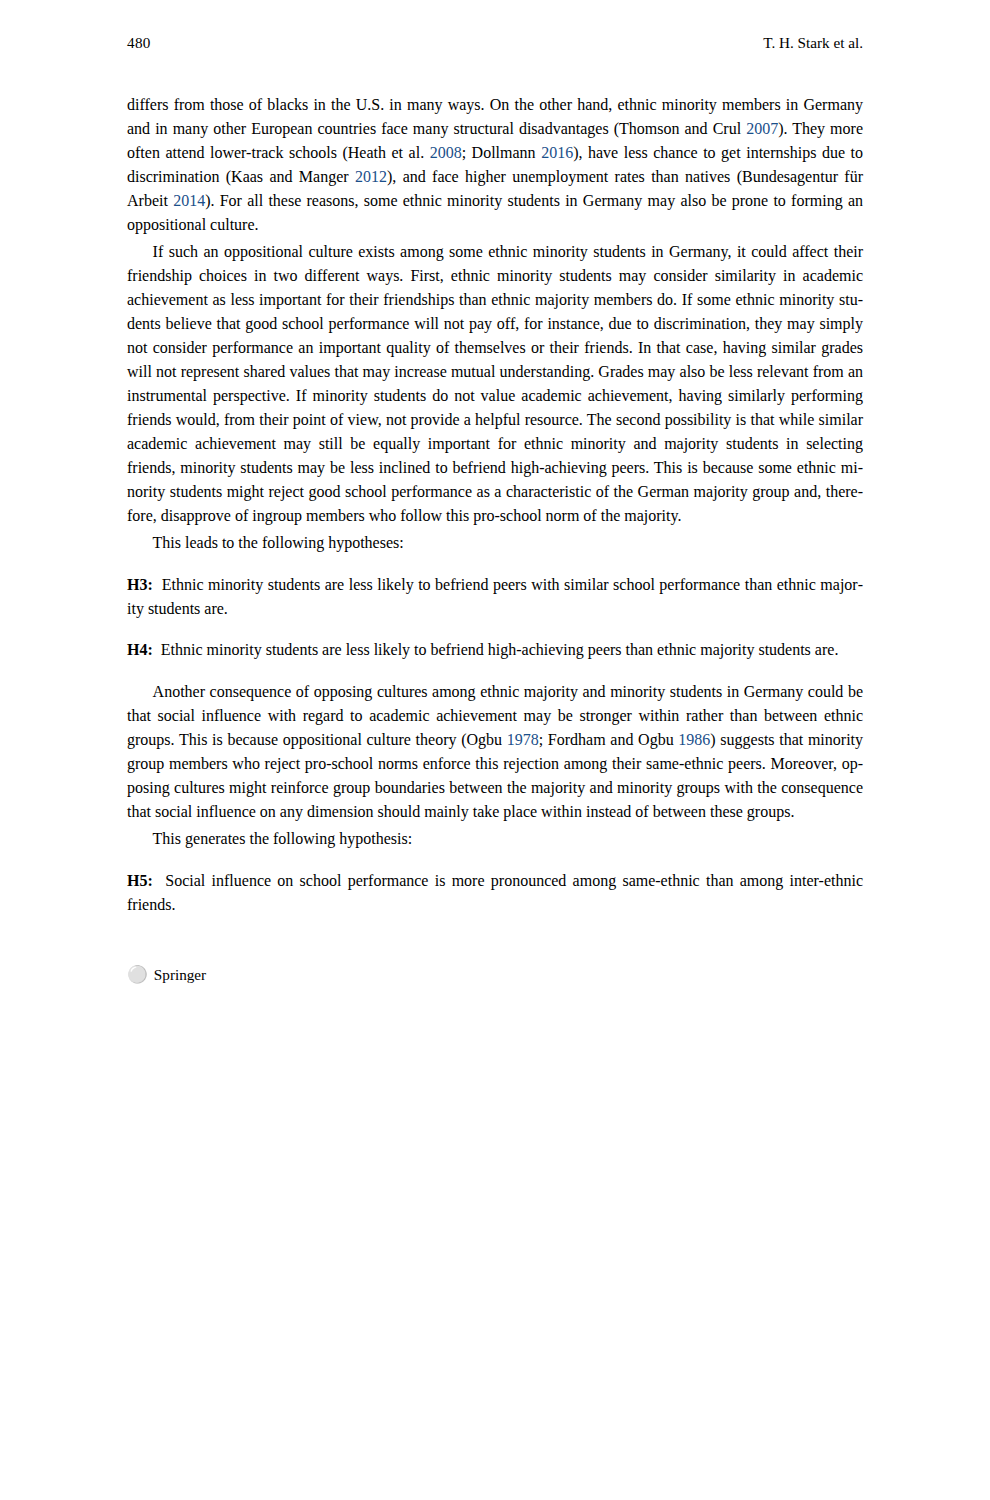480 T. H. Stark et al.
differs from those of blacks in the U.S. in many ways. On the other hand, ethnic minority members in Germany and in many other European countries face many structural disadvantages (Thomson and Crul 2007). They more often attend lower-track schools (Heath et al. 2008; Dollmann 2016), have less chance to get internships due to discrimination (Kaas and Manger 2012), and face higher unemployment rates than natives (Bundesagentur für Arbeit 2014). For all these reasons, some ethnic minority students in Germany may also be prone to forming an oppositional culture.
If such an oppositional culture exists among some ethnic minority students in Germany, it could affect their friendship choices in two different ways. First, ethnic minority students may consider similarity in academic achievement as less important for their friendships than ethnic majority members do. If some ethnic minority students believe that good school performance will not pay off, for instance, due to discrimination, they may simply not consider performance an important quality of themselves or their friends. In that case, having similar grades will not represent shared values that may increase mutual understanding. Grades may also be less relevant from an instrumental perspective. If minority students do not value academic achievement, having similarly performing friends would, from their point of view, not provide a helpful resource. The second possibility is that while similar academic achievement may still be equally important for ethnic minority and majority students in selecting friends, minority students may be less inclined to befriend high-achieving peers. This is because some ethnic minority students might reject good school performance as a characteristic of the German majority group and, therefore, disapprove of ingroup members who follow this pro-school norm of the majority.
This leads to the following hypotheses:
H3: Ethnic minority students are less likely to befriend peers with similar school performance than ethnic majority students are.
H4: Ethnic minority students are less likely to befriend high-achieving peers than ethnic majority students are.
Another consequence of opposing cultures among ethnic majority and minority students in Germany could be that social influence with regard to academic achievement may be stronger within rather than between ethnic groups. This is because oppositional culture theory (Ogbu 1978; Fordham and Ogbu 1986) suggests that minority group members who reject pro-school norms enforce this rejection among their same-ethnic peers. Moreover, opposing cultures might reinforce group boundaries between the majority and minority groups with the consequence that social influence on any dimension should mainly take place within instead of between these groups.
This generates the following hypothesis:
H5: Social influence on school performance is more pronounced among same-ethnic than among inter-ethnic friends.
⚪Springer